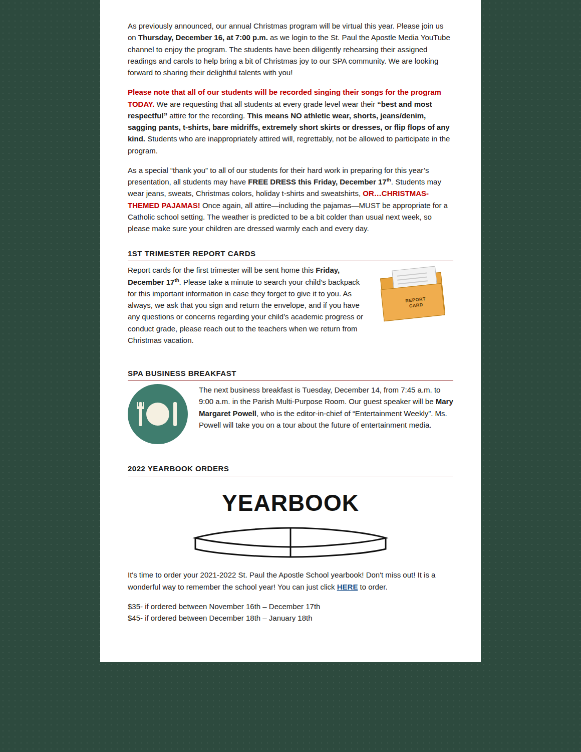As previously announced, our annual Christmas program will be virtual this year. Please join us on Thursday, December 16, at 7:00 p.m. as we login to the St. Paul the Apostle Media YouTube channel to enjoy the program. The students have been diligently rehearsing their assigned readings and carols to help bring a bit of Christmas joy to our SPA community. We are looking forward to sharing their delightful talents with you!
Please note that all of our students will be recorded singing their songs for the program TODAY. We are requesting that all students at every grade level wear their “best and most respectful” attire for the recording. This means NO athletic wear, shorts, jeans/denim, sagging pants, t-shirts, bare midriffs, extremely short skirts or dresses, or flip flops of any kind. Students who are inappropriately attired will, regrettably, not be allowed to participate in the program.
As a special “thank you” to all of our students for their hard work in preparing for this year’s presentation, all students may have FREE DRESS this Friday, December 17th. Students may wear jeans, sweats, Christmas colors, holiday t-shirts and sweatshirts, OR…CHRISTMAS-THEMED PAJAMAS! Once again, all attire—including the pajamas—MUST be appropriate for a Catholic school setting. The weather is predicted to be a bit colder than usual next week, so please make sure your children are dressed warmly each and every day.
1ST TRIMESTER REPORT CARDS
REPORT
CARD
Report cards for the first trimester will be sent home this Friday, December 17th. Please take a minute to search your child’s backpack for this important information in case they forget to give it to you. As always, we ask that you sign and return the envelope, and if you have any questions or concerns regarding your child’s academic progress or conduct grade, please reach out to the teachers when we return from Christmas vacation.
SPA BUSINESS BREAKFAST
The next business breakfast is Tuesday, December 14, from 7:45 a.m. to 9:00 a.m. in the Parish Multi-Purpose Room. Our guest speaker will be Mary Margaret Powell, who is the editor-in-chief of “Entertainment Weekly”. Ms. Powell will take you on a tour about the future of entertainment media.
2022 YEARBOOK ORDERS
YEARBOOK
It's time to order your 2021-2022 St. Paul the Apostle School yearbook! Don't miss out! It is a wonderful way to remember the school year! You can just click HERE to order.
$35- if ordered between November 16th – December 17th
$45- if ordered between December 18th – January 18th